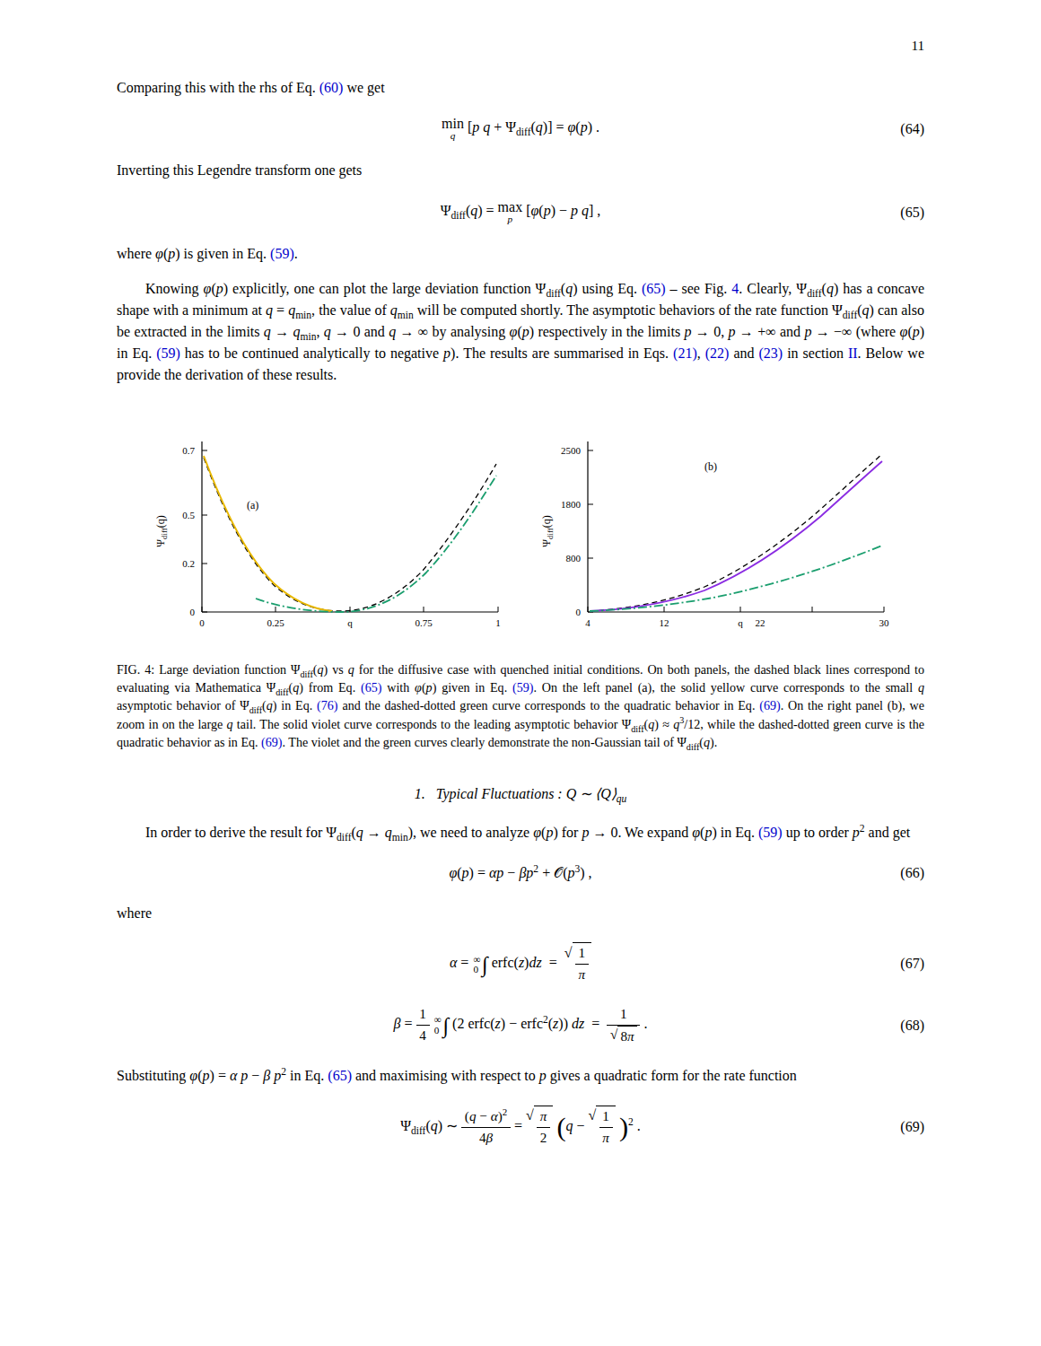11
Comparing this with the rhs of Eq. (60) we get
min q [p q + Ψdiff(q)] = φ(p) . (64)
Inverting this Legendre transform one gets
Ψdiff(q) = max p [φ(p) − p q] , (65)
where φ(p) is given in Eq. (59).
Knowing φ(p) explicitly, one can plot the large deviation function Ψdiff(q) using Eq. (65) – see Fig. 4. Clearly, Ψdiff(q) has a concave shape with a minimum at q = qmin, the value of qmin will be computed shortly. The asymptotic behaviors of the rate function Ψdiff(q) can also be extracted in the limits q → qmin, q → 0 and q → ∞ by analysing φ(p) respectively in the limits p → 0, p → +∞ and p → −∞ (where φ(p) in Eq. (59) has to be continued analytically to negative p). The results are summarised in Eqs. (21), (22) and (23) in section II. Below we provide the derivation of these results.
0 0.2 0.5 0.7 0 0.25 q 0.75 1 Ψdiff(q) (a) 0 800 1800 2500 4 12 q 22 30 Ψdiff(q) (b)
FIG. 4: Large deviation function Ψdiff(q) vs q for the diffusive case with quenched initial conditions. On both panels, the dashed black lines correspond to evaluating via Mathematica Ψdiff(q) from Eq. (65) with φ(p) given in Eq. (59). On the left panel (a), the solid yellow curve corresponds to the small q asymptotic behavior of Ψdiff(q) in Eq. (76) and the dashed-dotted green curve corresponds to the quadratic behavior in Eq. (69). On the right panel (b), we zoom in on the large q tail. The solid violet curve corresponds to the leading asymptotic behavior Ψdiff(q) ≈ q3/12, while the dashed-dotted green curve is the quadratic behavior as in Eq. (69). The violet and the green curves clearly demonstrate the non-Gaussian tail of Ψdiff(q).
1. Typical Fluctuations : Q ∼ ⟨Q⟩qu
In order to derive the result for Ψdiff(q → qmin), we need to analyze φ(p) for p → 0. We expand φ(p) in Eq. (59) up to order p2 and get
φ(p) = αp − βp2 + 𝒪(p3) , (66)
where
α = ∞0∫ erfc(z)dz = 1 π (67)
β = 14 ∞0∫ (2 erfc(z) − erfc2(z)) dz = 18π . (68)
Substituting φ(p) = α p − β p2 in Eq. (65) and maximising with respect to p gives a quadratic form for the rate function
Ψdiff(q) ∼ (q − α)24β = π 2 (q − 1 π )2 . (69)